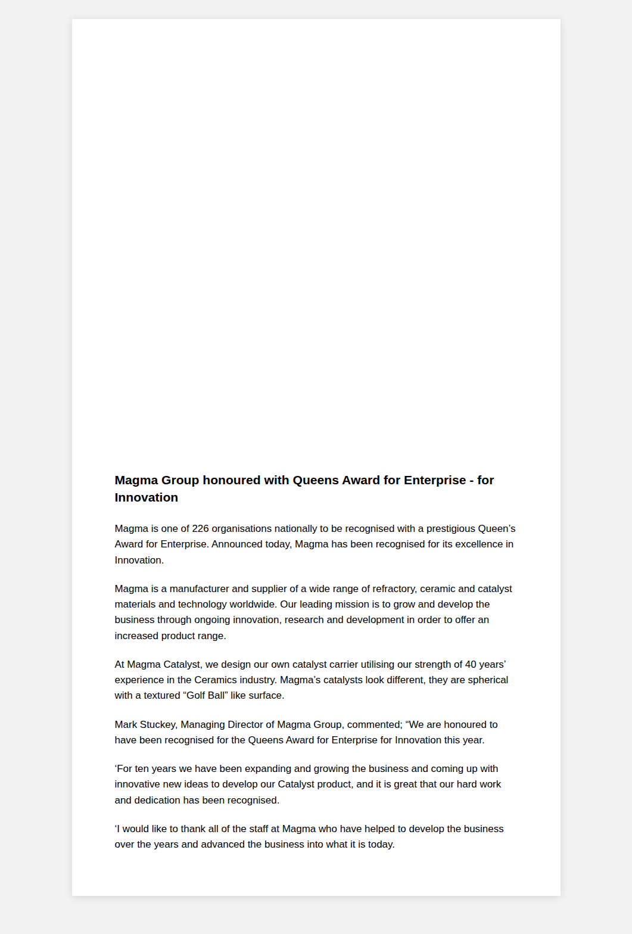Magma Group honoured with Queens Award for Enterprise - for Innovation
Magma is one of 226 organisations nationally to be recognised with a prestigious Queen’s Award for Enterprise. Announced today, Magma has been recognised for its excellence in Innovation.
Magma is a manufacturer and supplier of a wide range of refractory, ceramic and catalyst materials and technology worldwide. Our leading mission is to grow and develop the business through ongoing innovation, research and development in order to offer an increased product range.
At Magma Catalyst, we design our own catalyst carrier utilising our strength of 40 years’ experience in the Ceramics industry. Magma’s catalysts look different, they are spherical with a textured “Golf Ball” like surface.
Mark Stuckey, Managing Director of Magma Group, commented; “We are honoured to have been recognised for the Queens Award for Enterprise for Innovation this year.
‘For ten years we have been expanding and growing the business and coming up with innovative new ideas to develop our Catalyst product, and it is great that our hard work and dedication has been recognised.
‘I would like to thank all of the staff at Magma who have helped to develop the business over the years and advanced the business into what it is today.